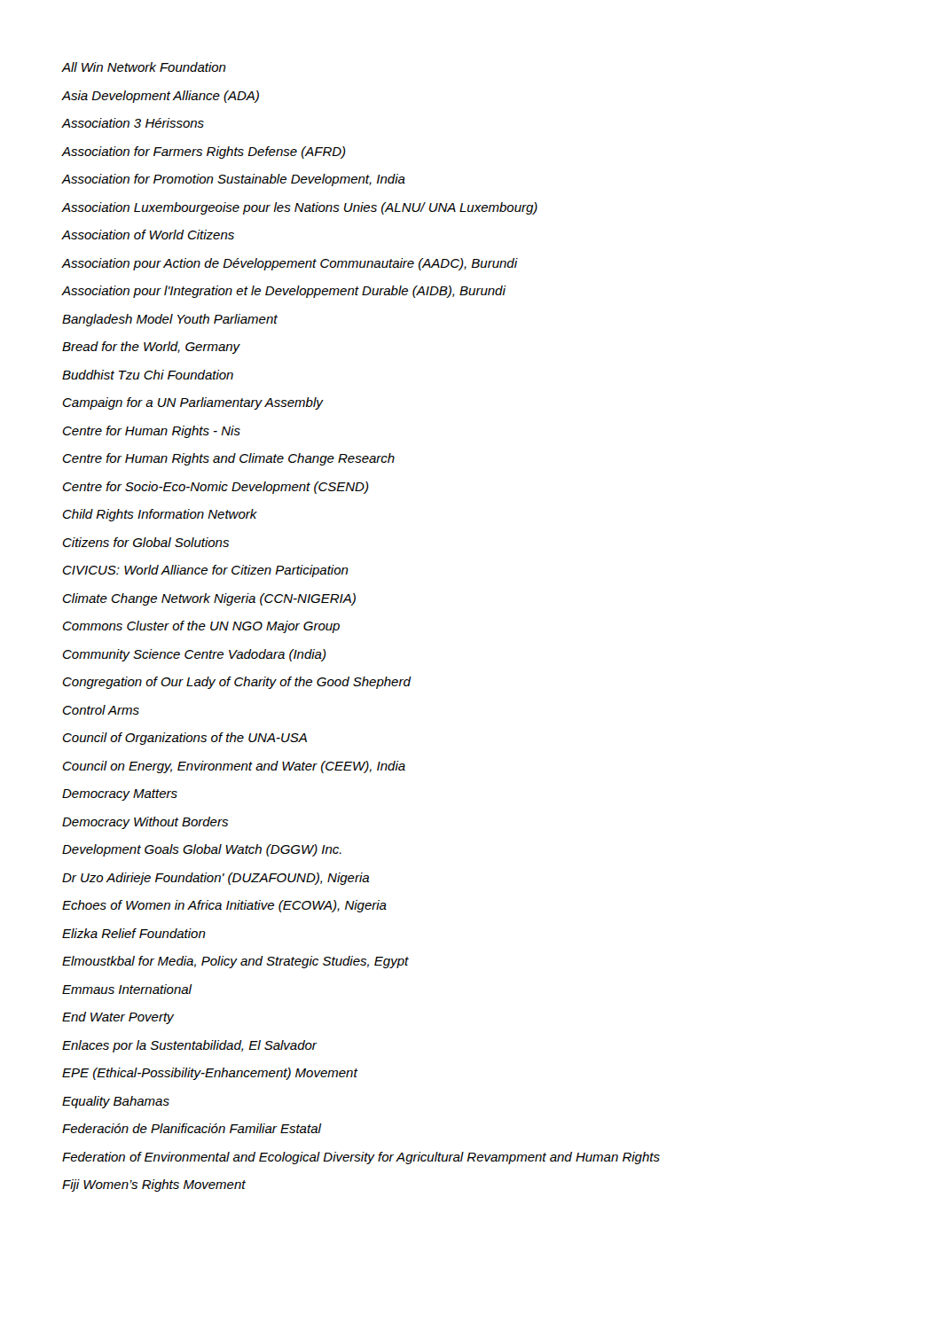All Win Network Foundation
Asia Development Alliance (ADA)
Association 3 Hérissons
Association for Farmers Rights Defense (AFRD)
Association for Promotion Sustainable Development, India
Association Luxembourgeoise pour les Nations Unies (ALNU/ UNA Luxembourg)
Association of World Citizens
Association pour Action de Développement Communautaire (AADC), Burundi
Association pour l'Integration et le Developpement Durable (AIDB), Burundi
Bangladesh Model Youth Parliament
Bread for the World, Germany
Buddhist Tzu Chi Foundation
Campaign for a UN Parliamentary Assembly
Centre for Human Rights - Nis
Centre for Human Rights and Climate Change Research
Centre for Socio-Eco-Nomic Development (CSEND)
Child Rights Information Network
Citizens for Global Solutions
CIVICUS: World Alliance for Citizen Participation
Climate Change Network Nigeria (CCN-NIGERIA)
Commons Cluster of the UN NGO Major Group
Community Science Centre Vadodara (India)
Congregation of Our Lady of Charity of the Good Shepherd
Control Arms
Council of Organizations of the UNA-USA
Council on Energy, Environment and Water (CEEW), India
Democracy Matters
Democracy Without Borders
Development Goals Global Watch (DGGW) Inc.
Dr Uzo Adirieje Foundation' (DUZAFOUND), Nigeria
Echoes of Women in Africa Initiative (ECOWA), Nigeria
Elizka Relief Foundation
Elmoustkbal for Media, Policy and Strategic Studies, Egypt
Emmaus International
End Water Poverty
Enlaces por la Sustentabilidad, El Salvador
EPE (Ethical-Possibility-Enhancement) Movement
Equality Bahamas
Federación de Planificación Familiar Estatal
Federation of Environmental and Ecological Diversity for Agricultural Revampment and Human Rights
Fiji Women’s Rights Movement